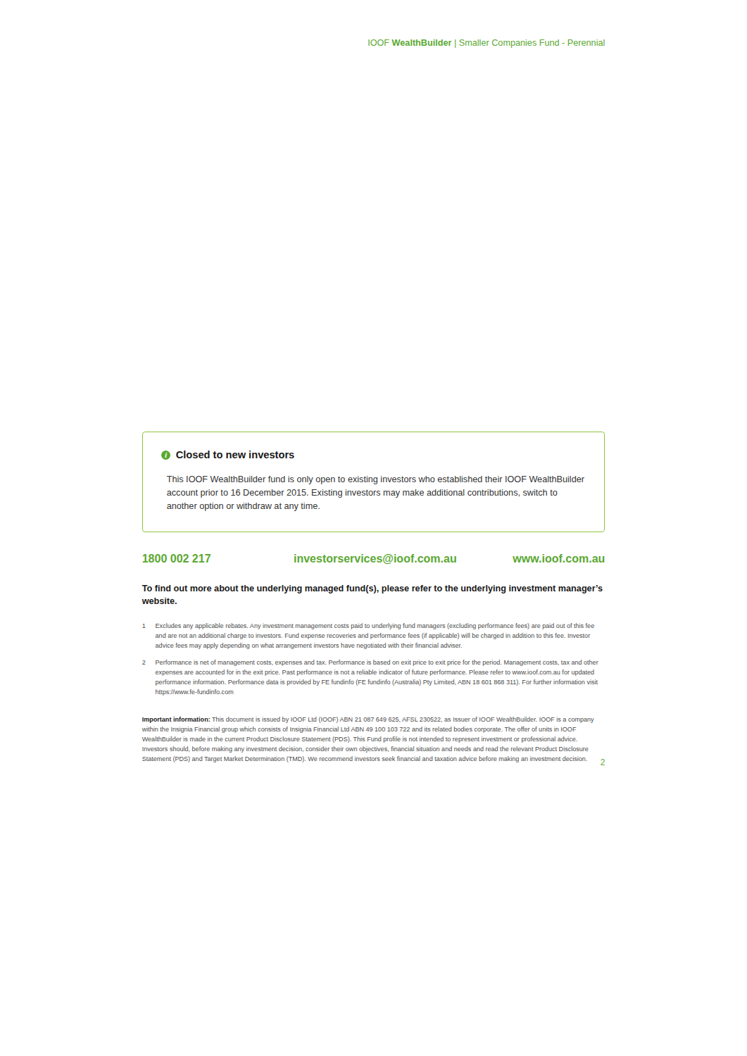IOOF WealthBuilder | Smaller Companies Fund - Perennial
i Closed to new investors
This IOOF WealthBuilder fund is only open to existing investors who established their IOOF WealthBuilder account prior to 16 December 2015. Existing investors may make additional contributions, switch to another option or withdraw at any time.
1800 002 217 investorservices@ioof.com.au www.ioof.com.au
To find out more about the underlying managed fund(s), please refer to the underlying investment manager’s website.
1
Excludes any applicable rebates. Any investment management costs paid to underlying fund managers (excluding performance fees) are paid out of this fee and are not an additional charge to investors. Fund expense recoveries and performance fees (if applicable) will be charged in addition to this fee. Investor advice fees may apply depending on what arrangement investors have negotiated with their financial adviser.
2
Performance is net of management costs, expenses and tax. Performance is based on exit price to exit price for the period. Management costs, tax and other expenses are accounted for in the exit price. Past performance is not a reliable indicator of future performance. Please refer to www.ioof.com.au for updated performance information. Performance data is provided by FE fundinfo (FE fundinfo (Australia) Pty Limited, ABN 18 601 868 311). For further information visit https://www.fe-fundinfo.com
Important information: This document is issued by IOOF Ltd (IOOF) ABN 21 087 649 625, AFSL 230522, as Issuer of IOOF WealthBuilder. IOOF is a company within the Insignia Financial group which consists of Insignia Financial Ltd ABN 49 100 103 722 and its related bodies corporate. The offer of units in IOOF WealthBuilder is made in the current Product Disclosure Statement (PDS). This Fund profile is not intended to represent investment or professional advice. Investors should, before making any investment decision, consider their own objectives, financial situation and needs and read the relevant Product Disclosure Statement (PDS) and Target Market Determination (TMD). We recommend investors seek financial and taxation advice before making an investment decision.
2